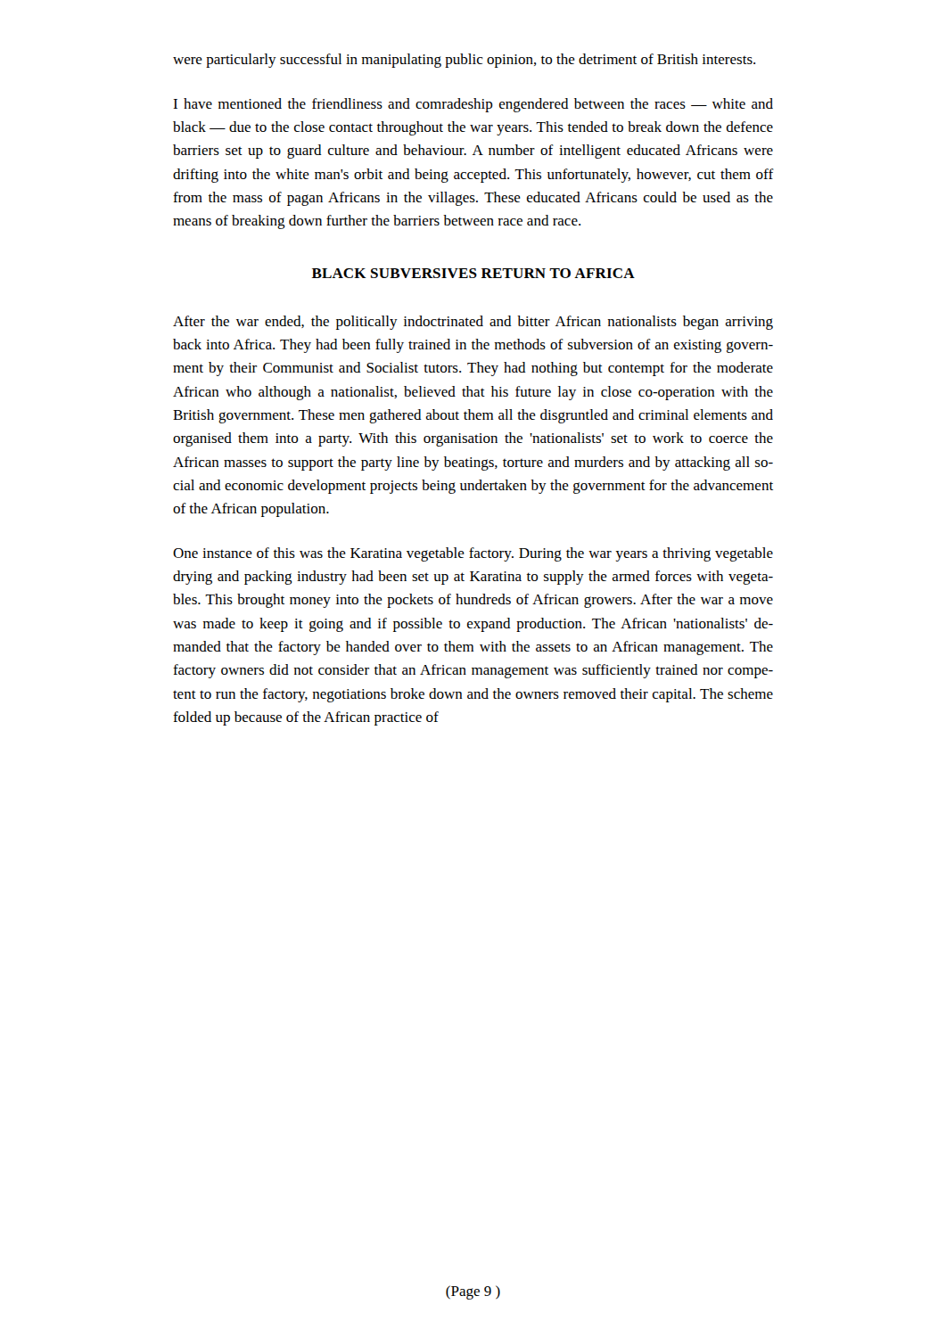were particularly successful in manipulating public opinion, to the detriment of British interests.
I have mentioned the friendliness and comradeship engendered between the races — white and black — due to the close contact throughout the war years. This tended to break down the defence barriers set up to guard culture and behaviour. A number of intelligent educated Africans were drifting into the white man's orbit and being accepted. This unfortunately, however, cut them off from the mass of pagan Africans in the villages. These educated Africans could be used as the means of breaking down further the barriers between race and race.
BLACK SUBVERSIVES RETURN TO AFRICA
After the war ended, the politically indoctrinated and bitter African nationalists began arriving back into Africa. They had been fully trained in the methods of subversion of an existing government by their Communist and Socialist tutors. They had nothing but contempt for the moderate African who although a nationalist, believed that his future lay in close co-operation with the British government. These men gathered about them all the disgruntled and criminal elements and organised them into a party. With this organisation the 'nationalists' set to work to coerce the African masses to support the party line by beatings, torture and murders and by attacking all social and economic development projects being undertaken by the government for the advancement of the African population.
One instance of this was the Karatina vegetable factory. During the war years a thriving vegetable drying and packing industry had been set up at Karatina to supply the armed forces with vegetables. This brought money into the pockets of hundreds of African growers. After the war a move was made to keep it going and if possible to expand production. The African 'nationalists' demanded that the factory be handed over to them with the assets to an African management. The factory owners did not consider that an African management was sufficiently trained nor competent to run the factory, negotiations broke down and the owners removed their capital. The scheme folded up because of the African practice of
(Page 9 )